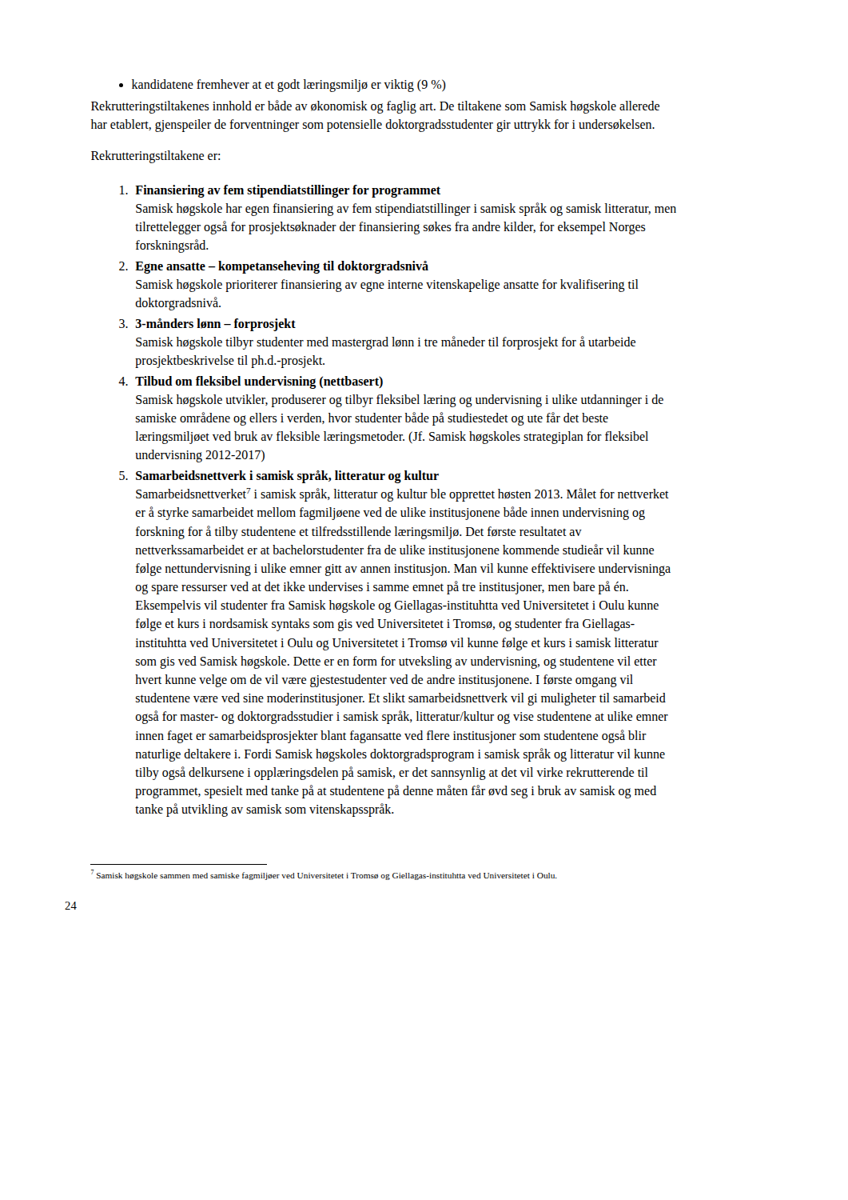kandidatene fremhever at et godt læringsmiljø er viktig (9 %)
Rekrutteringstiltakenes innhold er både av økonomisk og faglig art. De tiltakene som Samisk høgskole allerede har etablert, gjenspeiler de forventninger som potensielle doktorgradsstudenter gir uttrykk for i undersøkelsen.
Rekrutteringstiltakene er:
Finansiering av fem stipendiatstillinger for programmet
Samisk høgskole har egen finansiering av fem stipendiatstillinger i samisk språk og samisk litteratur, men tilrettelegger også for prosjektsøknader der finansiering søkes fra andre kilder, for eksempel Norges forskningsråd.
Egne ansatte – kompetanseheving til doktorgradsnivå
Samisk høgskole prioriterer finansiering av egne interne vitenskapelige ansatte for kvalifisering til doktorgradsnivå.
3-månders lønn – forprosjekt
Samisk høgskole tilbyr studenter med mastergrad lønn i tre måneder til forprosjekt for å utarbeide prosjektbeskrivelse til ph.d.-prosjekt.
Tilbud om fleksibel undervisning (nettbasert)
Samisk høgskole utvikler, produserer og tilbyr fleksibel læring og undervisning i ulike utdanninger i de samiske områdene og ellers i verden, hvor studenter både på studiestedet og ute får det beste læringsmiljøet ved bruk av fleksible læringsmetoder. (Jf. Samisk høgskoles strategiplan for fleksibel undervisning 2012-2017)
Samarbeidsnettverk i samisk språk, litteratur og kultur
Samarbeidsnettverket7 i samisk språk, litteratur og kultur ble opprettet høsten 2013. Målet for nettverket er å styrke samarbeidet mellom fagmiljøene ved de ulike institusjonene både innen undervisning og forskning for å tilby studentene et tilfredsstillende læringsmiljø. Det første resultatet av nettverkssamarbeidet er at bachelorstudenter fra de ulike institusjonene kommende studieår vil kunne følge nettundervisning i ulike emner gitt av annen institusjon. Man vil kunne effektivisere undervisninga og spare ressurser ved at det ikke undervises i samme emnet på tre institusjoner, men bare på én. Eksempelvis vil studenter fra Samisk høgskole og Giellagas-instituhtta ved Universitetet i Oulu kunne følge et kurs i nordsamisk syntaks som gis ved Universitetet i Tromsø, og studenter fra Giellagas-instituhtta ved Universitetet i Oulu og Universitetet i Tromsø vil kunne følge et kurs i samisk litteratur som gis ved Samisk høgskole. Dette er en form for utveksling av undervisning, og studentene vil etter hvert kunne velge om de vil være gjestestudenter ved de andre institusjonene. I første omgang vil studentene være ved sine moderinstitusjoner. Et slikt samarbeidsnettverk vil gi muligheter til samarbeid også for master- og doktorgradsstudier i samisk språk, litteratur/kultur og vise studentene at ulike emner innen faget er samarbeidsprosjekter blant fagansatte ved flere institusjoner som studentene også blir naturlige deltakere i. Fordi Samisk høgskoles doktorgradsprogram i samisk språk og litteratur vil kunne tilby også delkursene i opplæringsdelen på samisk, er det sannsynlig at det vil virke rekrutterende til programmet, spesielt med tanke på at studentene på denne måten får øvd seg i bruk av samisk og med tanke på utvikling av samisk som vitenskapsspråk.
24
7 Samisk høgskole sammen med samiske fagmiljøer ved Universitetet i Tromsø og Giellagas-instituhtta ved Universitetet i Oulu.